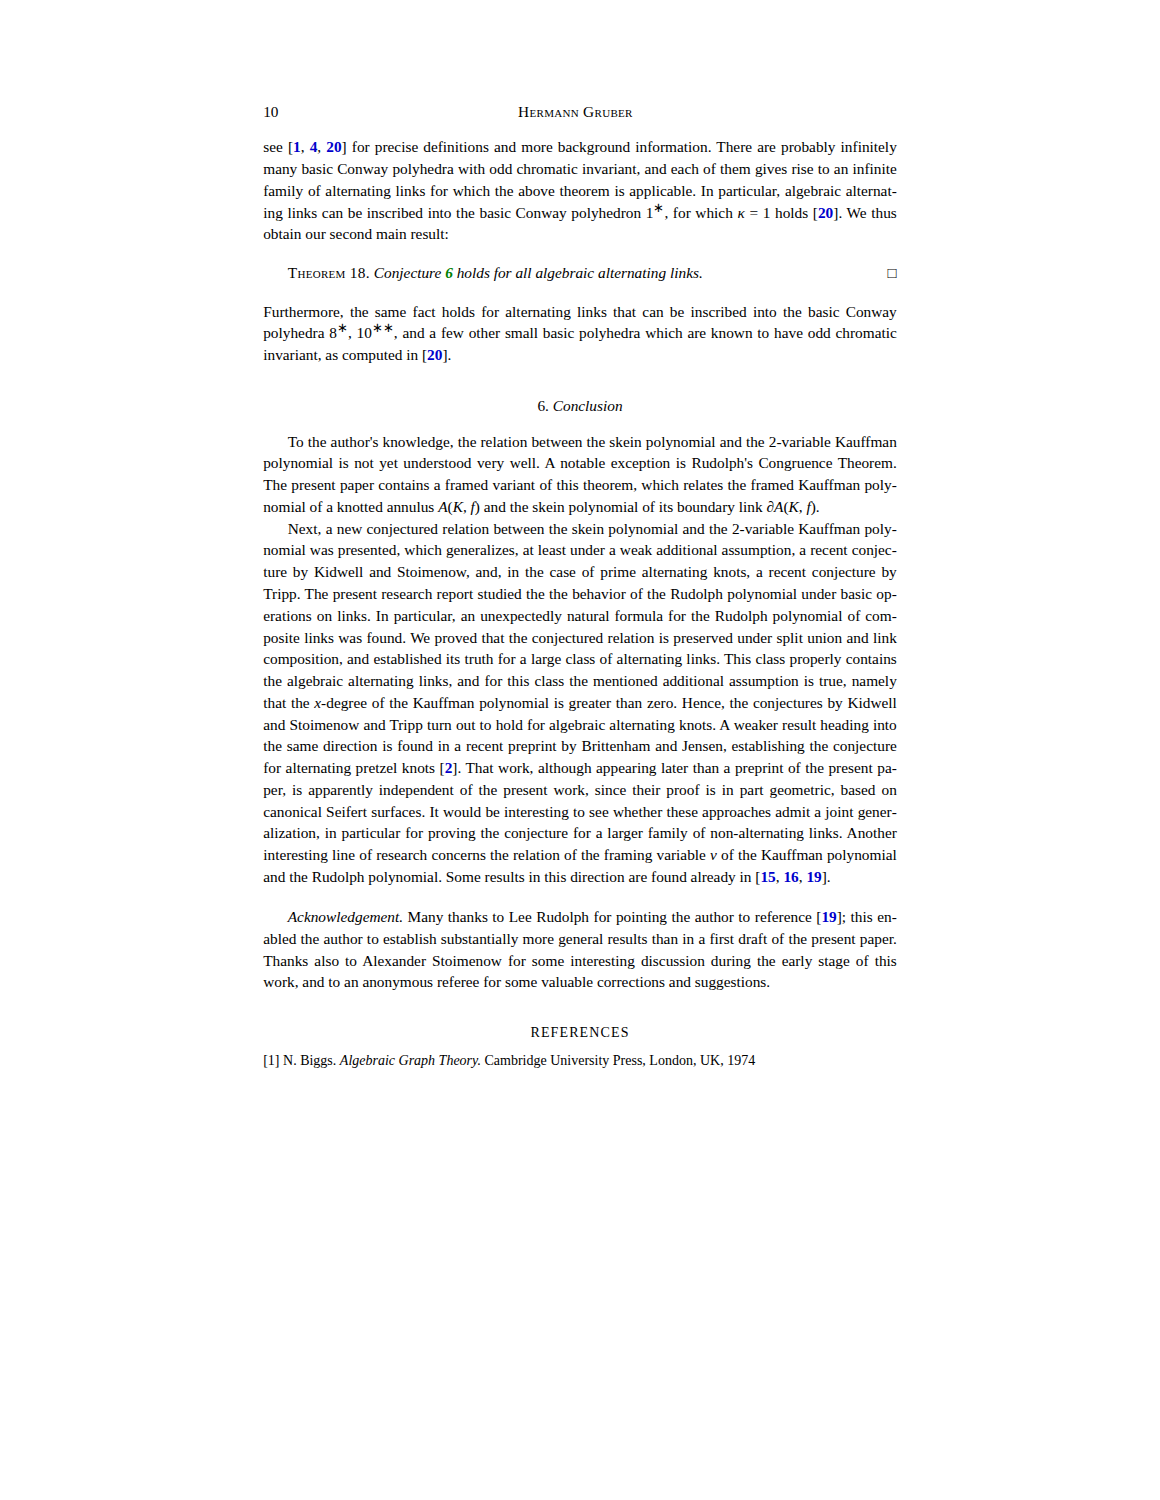10 Hermann Gruber
see [1, 4, 20] for precise definitions and more background information. There are probably infinitely many basic Conway polyhedra with odd chromatic invariant, and each of them gives rise to an infinite family of alternating links for which the above theorem is applicable. In particular, algebraic alternating links can be inscribed into the basic Conway polyhedron 1∗, for which κ = 1 holds [20]. We thus obtain our second main result:
Theorem 18. Conjecture 6 holds for all algebraic alternating links.□
Furthermore, the same fact holds for alternating links that can be inscribed into the basic Conway polyhedra 8∗, 10∗∗, and a few other small basic polyhedra which are known to have odd chromatic invariant, as computed in [20].
6. Conclusion
To the author's knowledge, the relation between the skein polynomial and the 2-variable Kauffman polynomial is not yet understood very well. A notable exception is Rudolph's Congruence Theorem. The present paper contains a framed variant of this theorem, which relates the framed Kauffman polynomial of a knotted annulus A(K, f) and the skein polynomial of its boundary link ∂A(K, f).
Next, a new conjectured relation between the skein polynomial and the 2-variable Kauffman polynomial was presented, which generalizes, at least under a weak additional assumption, a recent conjecture by Kidwell and Stoimenow, and, in the case of prime alternating knots, a recent conjecture by Tripp. The present research report studied the the behavior of the Rudolph polynomial under basic operations on links. In particular, an unexpectedly natural formula for the Rudolph polynomial of composite links was found. We proved that the conjectured relation is preserved under split union and link composition, and established its truth for a large class of alternating links. This class properly contains the algebraic alternating links, and for this class the mentioned additional assumption is true, namely that the x-degree of the Kauffman polynomial is greater than zero. Hence, the conjectures by Kidwell and Stoimenow and Tripp turn out to hold for algebraic alternating knots. A weaker result heading into the same direction is found in a recent preprint by Brittenham and Jensen, establishing the conjecture for alternating pretzel knots [2]. That work, although appearing later than a preprint of the present paper, is apparently independent of the present work, since their proof is in part geometric, based on canonical Seifert surfaces. It would be interesting to see whether these approaches admit a joint generalization, in particular for proving the conjecture for a larger family of non-alternating links. Another interesting line of research concerns the relation of the framing variable v of the Kauffman polynomial and the Rudolph polynomial. Some results in this direction are found already in [15, 16, 19].
Acknowledgement. Many thanks to Lee Rudolph for pointing the author to reference [19]; this enabled the author to establish substantially more general results than in a first draft of the present paper. Thanks also to Alexander Stoimenow for some interesting discussion during the early stage of this work, and to an anonymous referee for some valuable corrections and suggestions.
REFERENCES
[1] N. Biggs. Algebraic Graph Theory. Cambridge University Press, London, UK, 1974